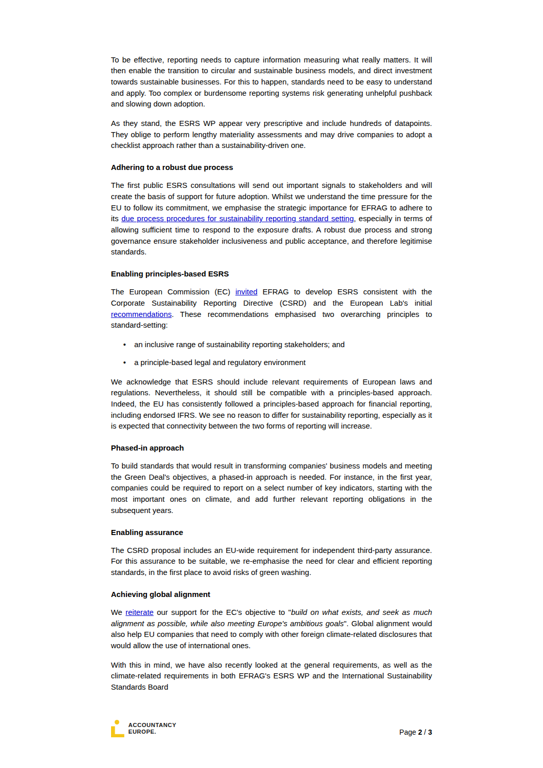To be effective, reporting needs to capture information measuring what really matters. It will then enable the transition to circular and sustainable business models, and direct investment towards sustainable businesses. For this to happen, standards need to be easy to understand and apply. Too complex or burdensome reporting systems risk generating unhelpful pushback and slowing down adoption.
As they stand, the ESRS WP appear very prescriptive and include hundreds of datapoints. They oblige to perform lengthy materiality assessments and may drive companies to adopt a checklist approach rather than a sustainability-driven one.
Adhering to a robust due process
The first public ESRS consultations will send out important signals to stakeholders and will create the basis of support for future adoption. Whilst we understand the time pressure for the EU to follow its commitment, we emphasise the strategic importance for EFRAG to adhere to its due process procedures for sustainability reporting standard setting, especially in terms of allowing sufficient time to respond to the exposure drafts. A robust due process and strong governance ensure stakeholder inclusiveness and public acceptance, and therefore legitimise standards.
Enabling principles-based ESRS
The European Commission (EC) invited EFRAG to develop ESRS consistent with the Corporate Sustainability Reporting Directive (CSRD) and the European Lab's initial recommendations. These recommendations emphasised two overarching principles to standard-setting:
an inclusive range of sustainability reporting stakeholders; and
a principle-based legal and regulatory environment
We acknowledge that ESRS should include relevant requirements of European laws and regulations. Nevertheless, it should still be compatible with a principles-based approach. Indeed, the EU has consistently followed a principles-based approach for financial reporting, including endorsed IFRS. We see no reason to differ for sustainability reporting, especially as it is expected that connectivity between the two forms of reporting will increase.
Phased-in approach
To build standards that would result in transforming companies' business models and meeting the Green Deal's objectives, a phased-in approach is needed. For instance, in the first year, companies could be required to report on a select number of key indicators, starting with the most important ones on climate, and add further relevant reporting obligations in the subsequent years.
Enabling assurance
The CSRD proposal includes an EU-wide requirement for independent third-party assurance. For this assurance to be suitable, we re-emphasise the need for clear and efficient reporting standards, in the first place to avoid risks of green washing.
Achieving global alignment
We reiterate our support for the EC's objective to "build on what exists, and seek as much alignment as possible, while also meeting Europe's ambitious goals". Global alignment would also help EU companies that need to comply with other foreign climate-related disclosures that would allow the use of international ones.
With this in mind, we have also recently looked at the general requirements, as well as the climate-related requirements in both EFRAG's ESRS WP and the International Sustainability Standards Board
ACCOUNTANCY
EUROPE.
Page 2 / 3